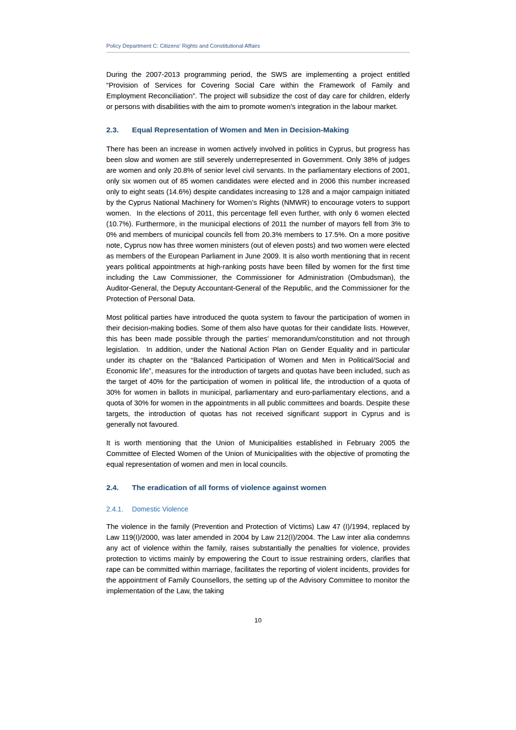Policy Department C: Citizens' Rights and Constitutional Affairs
During the 2007-2013 programming period, the SWS are implementing a project entitled “Provision of Services for Covering Social Care within the Framework of Family and Employment Reconciliation”. The project will subsidize the cost of day care for children, elderly or persons with disabilities with the aim to promote women’s integration in the labour market.
2.3. Equal Representation of Women and Men in Decision-Making
There has been an increase in women actively involved in politics in Cyprus, but progress has been slow and women are still severely underrepresented in Government. Only 38% of judges are women and only 20.8% of senior level civil servants. In the parliamentary elections of 2001, only six women out of 85 women candidates were elected and in 2006 this number increased only to eight seats (14.6%) despite candidates increasing to 128 and a major campaign initiated by the Cyprus National Machinery for Women’s Rights (NMWR) to encourage voters to support women. In the elections of 2011, this percentage fell even further, with only 6 women elected (10.7%). Furthermore, in the municipal elections of 2011 the number of mayors fell from 3% to 0% and members of municipal councils fell from 20.3% members to 17.5%. On a more positive note, Cyprus now has three women ministers (out of eleven posts) and two women were elected as members of the European Parliament in June 2009. It is also worth mentioning that in recent years political appointments at high-ranking posts have been filled by women for the first time including the Law Commissioner, the Commissioner for Administration (Ombudsman), the Auditor-General, the Deputy Accountant-General of the Republic, and the Commissioner for the Protection of Personal Data.
Most political parties have introduced the quota system to favour the participation of women in their decision-making bodies. Some of them also have quotas for their candidate lists. However, this has been made possible through the parties’ memorandum/constitution and not through legislation. In addition, under the National Action Plan on Gender Equality and in particular under its chapter on the “Balanced Participation of Women and Men in Political/Social and Economic life”, measures for the introduction of targets and quotas have been included, such as the target of 40% for the participation of women in political life, the introduction of a quota of 30% for women in ballots in municipal, parliamentary and euro-parliamentary elections, and a quota of 30% for women in the appointments in all public committees and boards. Despite these targets, the introduction of quotas has not received significant support in Cyprus and is generally not favoured.
It is worth mentioning that the Union of Municipalities established in February 2005 the Committee of Elected Women of the Union of Municipalities with the objective of promoting the equal representation of women and men in local councils.
2.4. The eradication of all forms of violence against women
2.4.1. Domestic Violence
The violence in the family (Prevention and Protection of Victims) Law 47 (I)/1994, replaced by Law 119(I)/2000, was later amended in 2004 by Law 212(I)/2004. The Law inter alia condemns any act of violence within the family, raises substantially the penalties for violence, provides protection to victims mainly by empowering the Court to issue restraining orders, clarifies that rape can be committed within marriage, facilitates the reporting of violent incidents, provides for the appointment of Family Counsellors, the setting up of the Advisory Committee to monitor the implementation of the Law, the taking
10